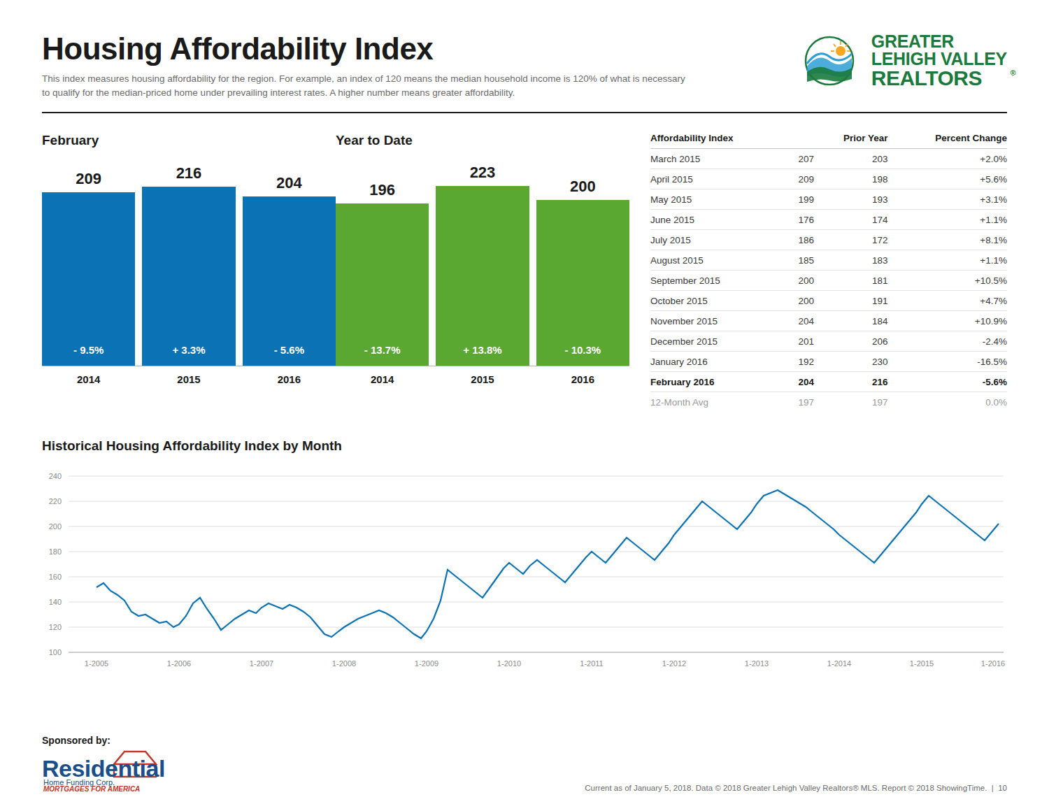Housing Affordability Index
This index measures housing affordability for the region. For example, an index of 120 means the median household income is 120% of what is necessary to qualify for the median-priced home under prevailing interest rates. A higher number means greater affordability.
GREATER LEHIGH VALLEY REALTORS®
February
209
- 9.5%
216
+ 3.3%
204
- 5.6%
2014
2015
2016
Year to Date
196
- 13.7%
223
+ 13.8%
200
- 10.3%
2014
2015
2016
| Affordability Index | | Prior Year | Percent Change |
| --- | --- | --- | --- |
| March 2015 | 207 | 203 | +2.0% |
| April 2015 | 209 | 198 | +5.6% |
| May 2015 | 199 | 193 | +3.1% |
| June 2015 | 176 | 174 | +1.1% |
| July 2015 | 186 | 172 | +8.1% |
| August 2015 | 185 | 183 | +1.1% |
| September 2015 | 200 | 181 | +10.5% |
| October 2015 | 200 | 191 | +4.7% |
| November 2015 | 204 | 184 | +10.9% |
| December 2015 | 201 | 206 | -2.4% |
| January 2016 | 192 | 230 | -16.5% |
| February 2016 | 204 | 216 | -5.6% |
| 12-Month Avg | 197 | 197 | 0.0% |
Historical Housing Affordability Index by Month
240 220 200 180 160 140 120 100 1-2005 1-2006 1-2007 1-2008 1-2009 1-2010 1-2011 1-2012 1-2013 1-2014 1-2015 1-2016
Sponsored by:
Residential Home Funding Corp. MORTGAGES FOR AMERICA
Current as of January 5, 2018. Data © 2018 Greater Lehigh Valley Realtors® MLS. Report © 2018 ShowingTime. | 10